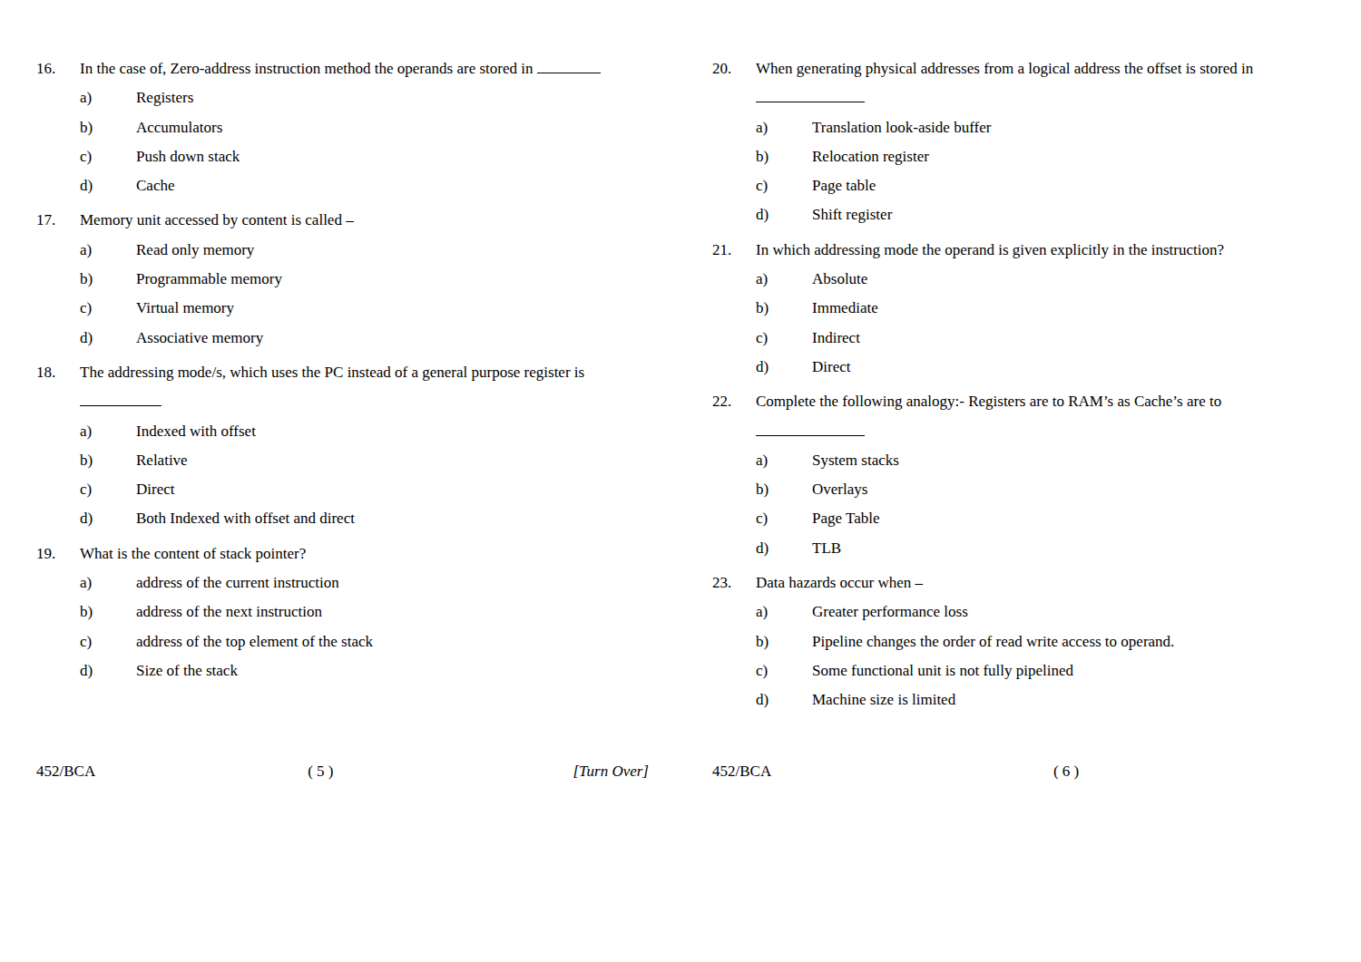16.
In the case of, Zero-address instruction method the operands are stored in
a) Registers
b) Accumulators
c) Push down stack
d) Cache
17.
Memory unit accessed by content is called –
a) Read only memory
b) Programmable memory
c) Virtual memory
d) Associative memory
18.
The addressing mode/s, which uses the PC instead of a general purpose register is
a) Indexed with offset
b) Relative
c) Direct
d) Both Indexed with offset and direct
19.
What is the content of stack pointer?
a) address of the current instruction
b) address of the next instruction
c) address of the top element of the stack
d) Size of the stack
20.
When generating physical addresses from a logical address the offset is stored in
a) Translation look-aside buffer
b) Relocation register
c) Page table
d) Shift register
21.
In which addressing mode the operand is given explicitly in the instruction?
a) Absolute
b) Immediate
c) Indirect
d) Direct
22.
Complete the following analogy:- Registers are to RAM’s as Cache’s are to
a) System stacks
b) Overlays
c) Page Table
d) TLB
23.
Data hazards occur when –
a) Greater performance loss
b) Pipeline changes the order of read write access to operand.
c) Some functional unit is not fully pipelined
d) Machine size is limited
452/BCA ( 5 ) [Turn Over]
452/BCA ( 6 )